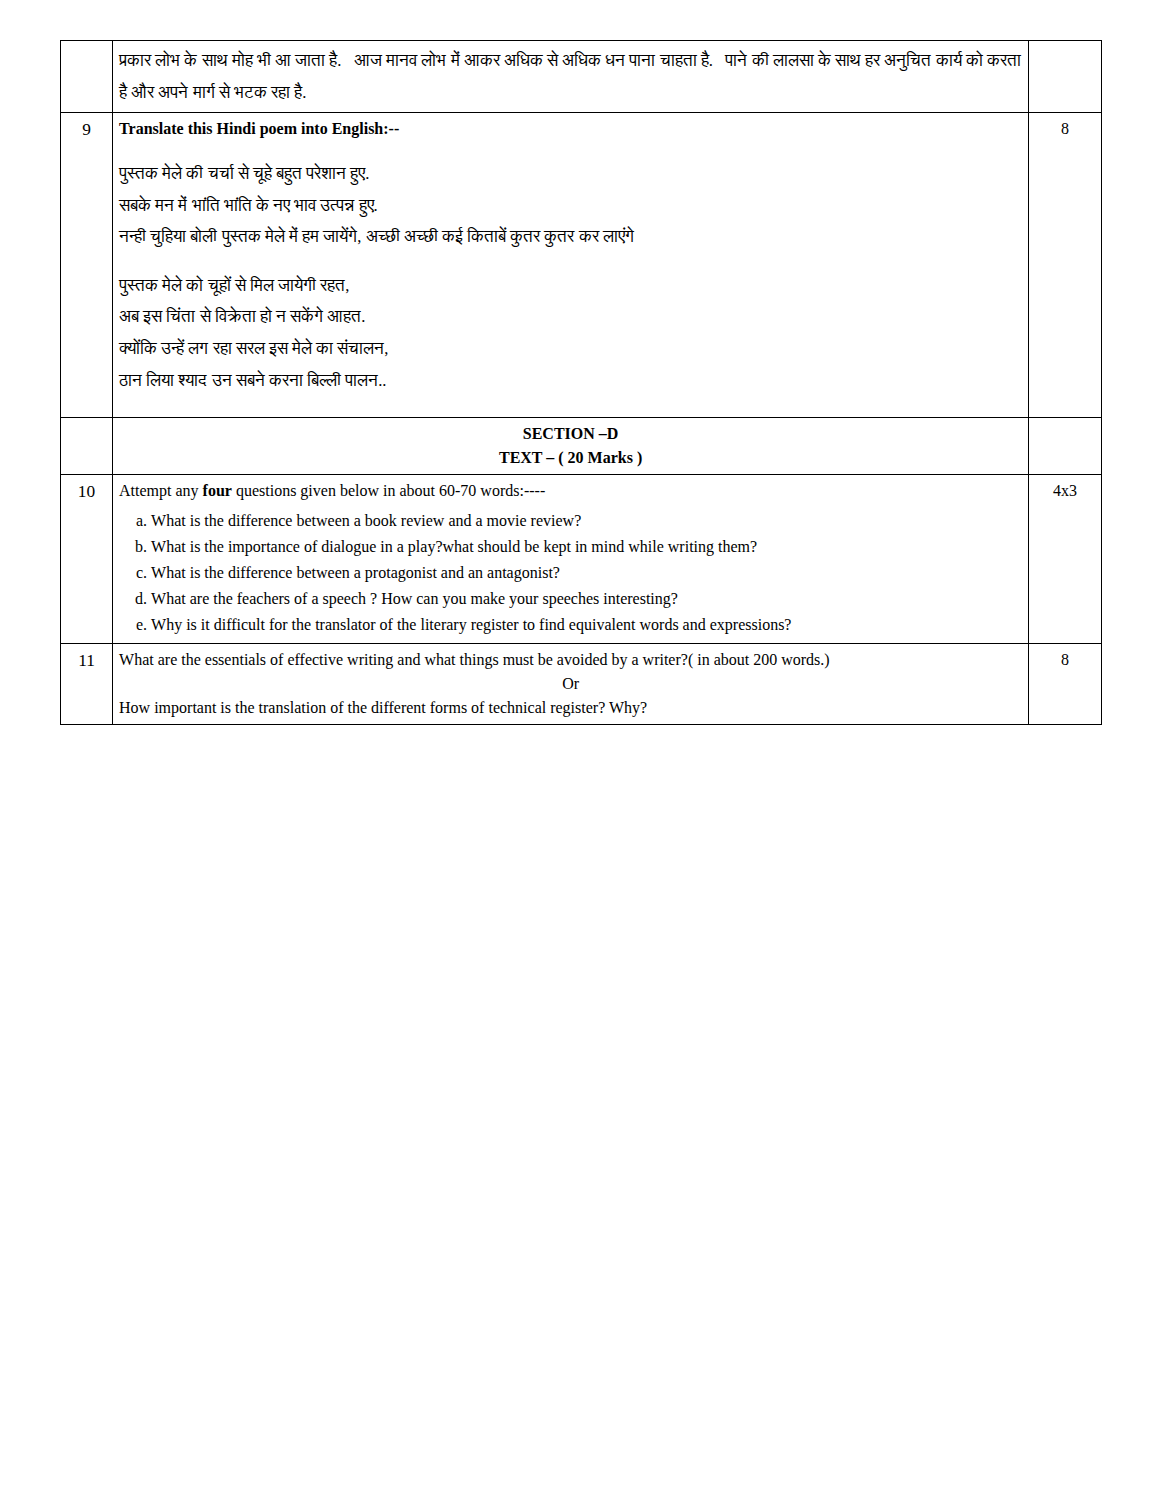| | प्रकार लोभ के साथ मोह भी आ जाता है. आज मानव लोभ में आकर अधिक से अधिक धन पाना चाहता है. पाने की लालसा के साथ हर अनुचित कार्य को करता है और अपने मार्ग से भटक रहा है. | |
| 9 | Translate this Hindi poem into English:-- पुस्तक मेले की चर्चा से चूहे बहुत परेशान हुए. सबके मन में भांति भांति के नए भाव उत्पन्न हुए. नन्ही चुहिया बोली पुस्तक मेले में हम जायेंगे, अच्छी अच्छी कई किताबें कुतर कुतर कर लाएंगे पुस्तक मेले को चूहों से मिल जायेगी रहत, अब इस चिंता से विक्रेता हो न सकेंगे आहत. क्योंकि उन्हें लग रहा सरल इस मेले का संचालन, ठान लिया श्याद उन सबने करना बिल्ली पालन.. | 8 |
| | SECTION –D TEXT – ( 20 Marks ) | |
| 10 | Attempt any four questions given below in about 60-70 words:---- What is the difference between a book review and a movie review? What is the importance of dialogue in a play?what should be kept in mind while writing them? What is the difference between a protagonist and an antagonist? What are the feachers of a speech ? How can you make your speeches interesting? Why is it difficult for the translator of the literary register to find equivalent words and expressions? | 4x3 |
| 11 | What are the essentials of effective writing and what things must be avoided by a writer?( in about 200 words.) Or How important is the translation of the different forms of technical register? Why? | 8 |